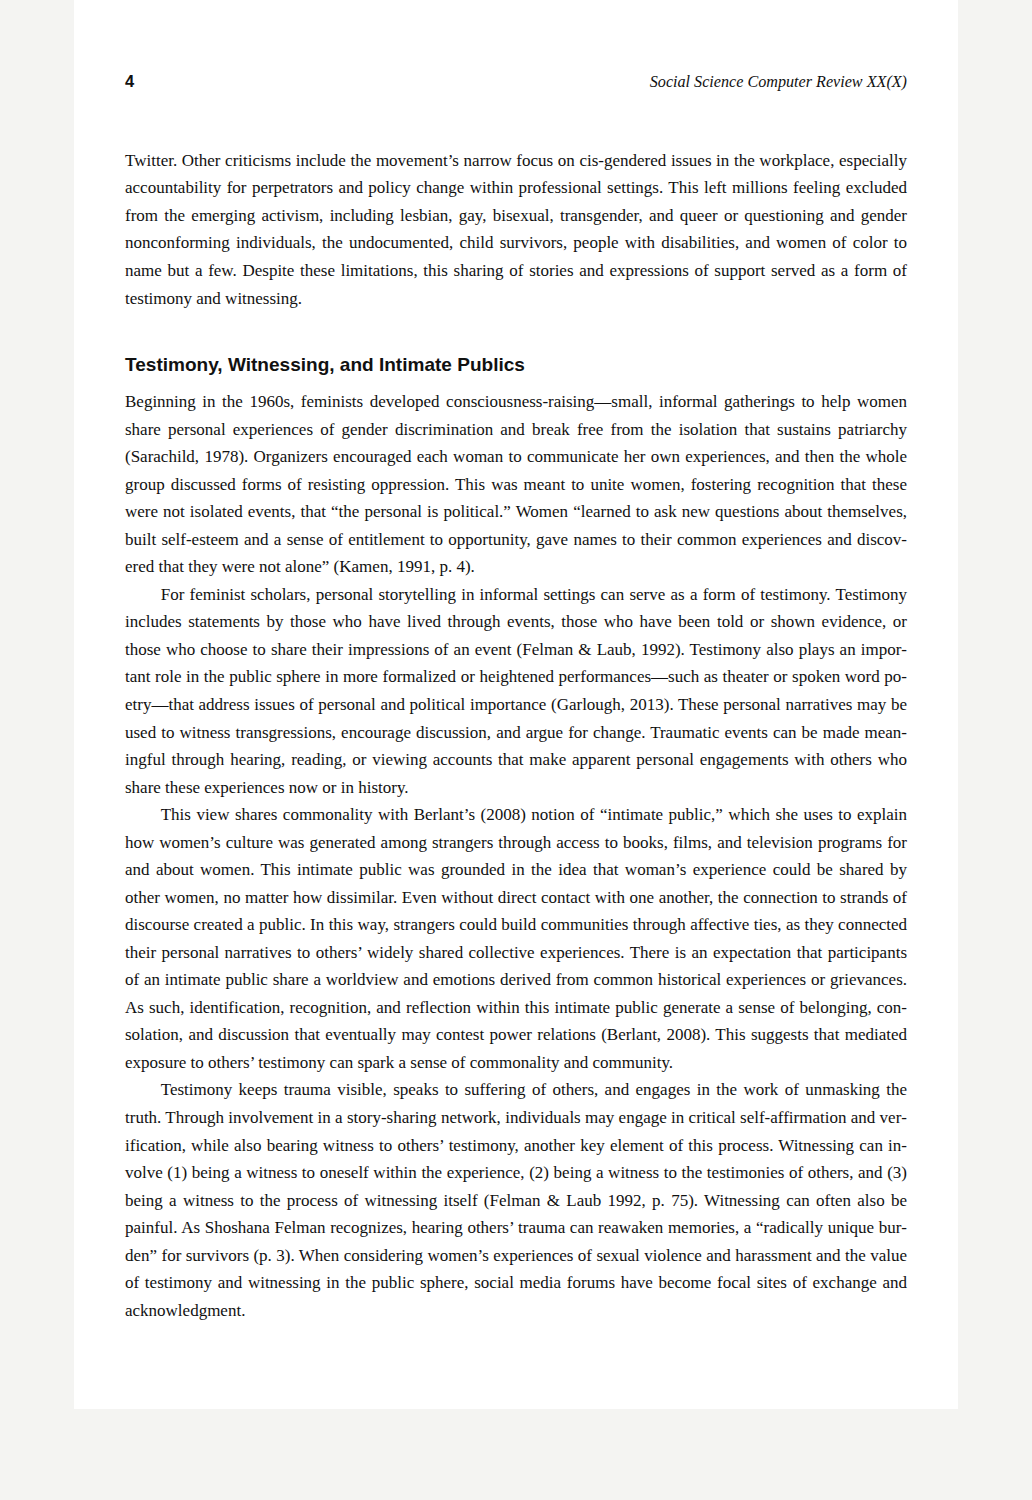4 Social Science Computer Review XX(X)
Twitter. Other criticisms include the movement’s narrow focus on cis-gendered issues in the workplace, especially accountability for perpetrators and policy change within professional settings. This left millions feeling excluded from the emerging activism, including lesbian, gay, bisexual, transgender, and queer or questioning and gender nonconforming individuals, the undocumented, child survivors, people with disabilities, and women of color to name but a few. Despite these limitations, this sharing of stories and expressions of support served as a form of testimony and witnessing.
Testimony, Witnessing, and Intimate Publics
Beginning in the 1960s, feminists developed consciousness-raising—small, informal gatherings to help women share personal experiences of gender discrimination and break free from the isolation that sustains patriarchy (Sarachild, 1978). Organizers encouraged each woman to communicate her own experiences, and then the whole group discussed forms of resisting oppression. This was meant to unite women, fostering recognition that these were not isolated events, that “the personal is political.” Women “learned to ask new questions about themselves, built self-esteem and a sense of entitlement to opportunity, gave names to their common experiences and discovered that they were not alone” (Kamen, 1991, p. 4).
For feminist scholars, personal storytelling in informal settings can serve as a form of testimony. Testimony includes statements by those who have lived through events, those who have been told or shown evidence, or those who choose to share their impressions of an event (Felman & Laub, 1992). Testimony also plays an important role in the public sphere in more formalized or heightened performances—such as theater or spoken word poetry—that address issues of personal and political importance (Garlough, 2013). These personal narratives may be used to witness transgressions, encourage discussion, and argue for change. Traumatic events can be made meaningful through hearing, reading, or viewing accounts that make apparent personal engagements with others who share these experiences now or in history.
This view shares commonality with Berlant’s (2008) notion of “intimate public,” which she uses to explain how women’s culture was generated among strangers through access to books, films, and television programs for and about women. This intimate public was grounded in the idea that woman’s experience could be shared by other women, no matter how dissimilar. Even without direct contact with one another, the connection to strands of discourse created a public. In this way, strangers could build communities through affective ties, as they connected their personal narratives to others’ widely shared collective experiences. There is an expectation that participants of an intimate public share a worldview and emotions derived from common historical experiences or grievances. As such, identification, recognition, and reflection within this intimate public generate a sense of belonging, consolation, and discussion that eventually may contest power relations (Berlant, 2008). This suggests that mediated exposure to others’ testimony can spark a sense of commonality and community.
Testimony keeps trauma visible, speaks to suffering of others, and engages in the work of unmasking the truth. Through involvement in a story-sharing network, individuals may engage in critical self-affirmation and verification, while also bearing witness to others’ testimony, another key element of this process. Witnessing can involve (1) being a witness to oneself within the experience, (2) being a witness to the testimonies of others, and (3) being a witness to the process of witnessing itself (Felman & Laub 1992, p. 75). Witnessing can often also be painful. As Shoshana Felman recognizes, hearing others’ trauma can reawaken memories, a “radically unique burden” for survivors (p. 3). When considering women’s experiences of sexual violence and harassment and the value of testimony and witnessing in the public sphere, social media forums have become focal sites of exchange and acknowledgment.